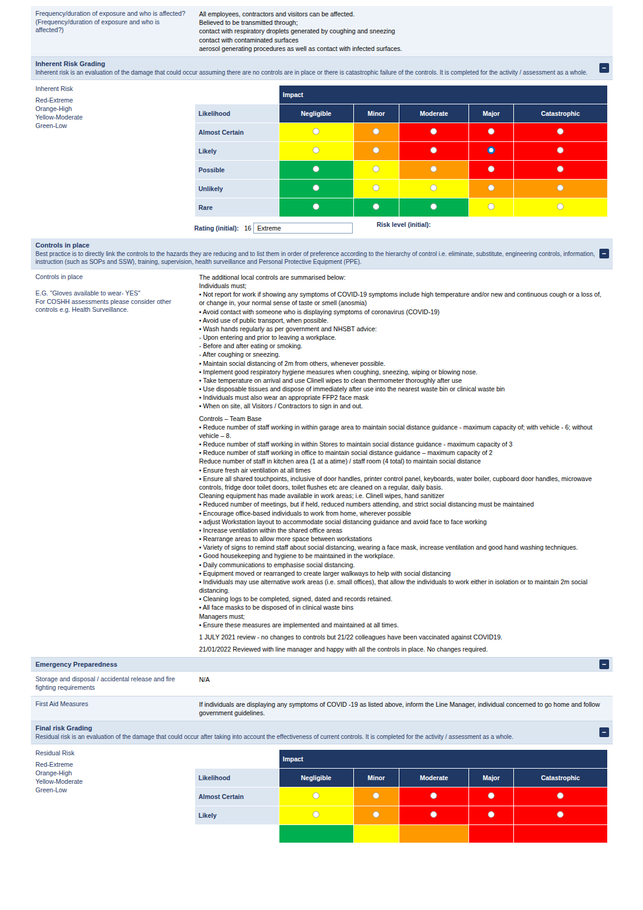Frequency/duration of exposure and who is affected? (Frequency/duration of exposure and who is affected?)
All employees, contractors and visitors can be affected.
Believed to be transmitted through;
contact with respiratory droplets generated by coughing and sneezing
contact with contaminated surfaces
aerosol generating procedures as well as contact with infected surfaces.
Inherent Risk Grading Inherent risk is an evaluation of the damage that could occur assuming there are no controls are in place or there is catastrophic failure of the controls. It is completed for the activity / assessment as a whole. −
Inherent Risk
Red-Extreme
Orange-High
Yellow-Moderate
Green-Low
| | Impact |
| --- | --- |
| Likelihood | Negligible | Minor | Moderate | Major | Catastrophic |
| Almost Certain | | | | | |
| Likely | | | | | |
| Possible | | | | | |
| Unlikely | | | | | |
| Rare | | | | | |
Rating (initial): 16
Extreme
Risk level (initial):
Controls in place Best practice is to directly link the controls to the hazards they are reducing and to list them in order of preference according to the hierarchy of control i.e. eliminate, substitute, engineering controls, information, instruction (such as SOPs and SSW), training, supervision, health surveillance and Personal Protective Equipment (PPE). −
Controls in place
E.G. "Gloves available to wear- YES"
For COSHH assessments please consider other controls e.g. Health Surveillance.
The additional local controls are summarised below:
Individuals must;
• Not report for work if showing any symptoms of COVID-19 symptoms include high temperature and/or new and continuous cough or a loss of, or change in, your normal sense of taste or smell (anosmia)
• Avoid contact with someone who is displaying symptoms of coronavirus (COVID-19)
• Avoid use of public transport, when possible.
• Wash hands regularly as per government and NHSBT advice:
- Upon entering and prior to leaving a workplace.
- Before and after eating or smoking.
- After coughing or sneezing.
• Maintain social distancing of 2m from others, whenever possible.
• Implement good respiratory hygiene measures when coughing, sneezing, wiping or blowing nose.
• Take temperature on arrival and use Clinell wipes to clean thermometer thoroughly after use
• Use disposable tissues and dispose of immediately after use into the nearest waste bin or clinical waste bin
• Individuals must also wear an appropriate FFP2 face mask
• When on site, all Visitors / Contractors to sign in and out.
Controls – Team Base
• Reduce number of staff working in within garage area to maintain social distance guidance - maximum capacity of; with vehicle - 6; without vehicle – 8.
• Reduce number of staff working in within Stores to maintain social distance guidance - maximum capacity of 3
• Reduce number of staff working in office to maintain social distance guidance – maximum capacity of 2
Reduce number of staff in kitchen area (1 at a atime) / staff room (4 total) to maintain social distance
• Ensure fresh air ventilation at all times
• Ensure all shared touchpoints, inclusive of door handles, printer control panel, keyboards, water boiler, cupboard door handles, microwave controls, fridge door toilet doors, toilet flushes etc are cleaned on a regular, daily basis.
Cleaning equipment has made available in work areas; i.e. Clinell wipes, hand sanitizer
• Reduced number of meetings, but if held, reduced numbers attending, and strict social distancing must be maintained
• Encourage office-based individuals to work from home, wherever possible
• adjust Workstation layout to accommodate social distancing guidance and avoid face to face working
• Increase ventilation within the shared office areas
• Rearrange areas to allow more space between workstations
• Variety of signs to remind staff about social distancing, wearing a face mask, increase ventilation and good hand washing techniques.
• Good housekeeping and hygiene to be maintained in the workplace.
• Daily communications to emphasise social distancing.
• Equipment moved or rearranged to create larger walkways to help with social distancing
• Individuals may use alternative work areas (i.e. small offices), that allow the individuals to work either in isolation or to maintain 2m social distancing.
• Cleaning logs to be completed, signed, dated and records retained.
• All face masks to be disposed of in clinical waste bins
Managers must;
• Ensure these measures are implemented and maintained at all times.
1 JULY 2021 review - no changes to controls but 21/22 colleagues have been vaccinated against COVID19.
21/01/2022 Reviewed with line manager and happy with all the controls in place. No changes required.
Emergency Preparedness −
Storage and disposal / accidental release and fire fighting requirements
N/A
First Aid Measures
If individuals are displaying any symptoms of COVID -19 as listed above, inform the Line Manager, individual concerned to go home and follow government guidelines.
Final risk Grading Residual risk is an evaluation of the damage that could occur after taking into account the effectiveness of current controls. It is completed for the activity / assessment as a whole. −
Residual Risk
Red-Extreme
Orange-High
Yellow-Moderate
Green-Low
| | Impact |
| --- | --- |
| Likelihood | Negligible | Minor | Moderate | Major | Catastrophic |
| Almost Certain | | | | | |
| Likely | | | | | |